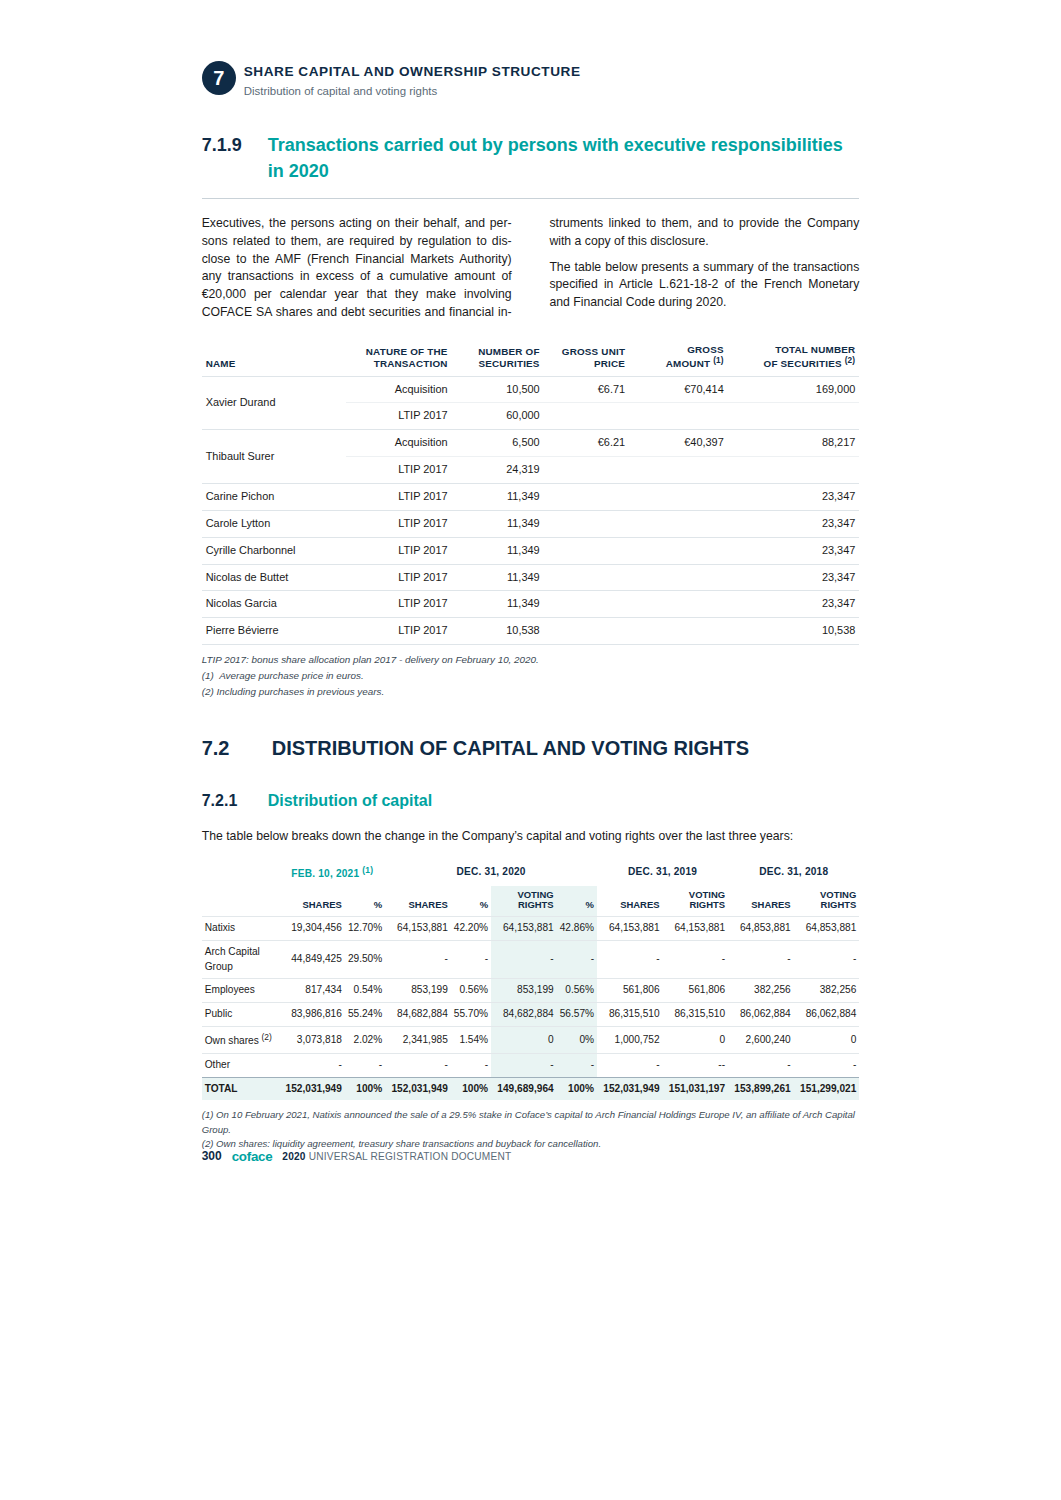7
Share capital and ownership structure
Distribution of capital and voting rights
7.1.9 Transactions carried out by persons with executive responsibilities in 2020
Executives, the persons acting on their behalf, and persons related to them, are required by regulation to disclose to the AMF (French Financial Markets Authority) any transactions in excess of a cumulative amount of €20,000 per calendar year that they make involving COFACE SA shares and debt securities and financial instruments linked to them, and to provide the Company with a copy of this disclosure.
The table below presents a summary of the transactions specified in Article L.621-18-2 of the French Monetary and Financial Code during 2020.
| Name | Nature of the transaction | Number of securities | Gross unit price | Gross amount (1) | Total number of securities (2) |
| --- | --- | --- | --- | --- | --- |
| Xavier Durand | Acquisition | 10,500 | €6.71 | €70,414 | 169,000 |
| LTIP 2017 | 60,000 | | | |
| Thibault Surer | Acquisition | 6,500 | €6.21 | €40,397 | 88,217 |
| LTIP 2017 | 24,319 | | | |
| Carine Pichon | LTIP 2017 | 11,349 | | | 23,347 |
| Carole Lytton | LTIP 2017 | 11,349 | | | 23,347 |
| Cyrille Charbonnel | LTIP 2017 | 11,349 | | | 23,347 |
| Nicolas de Buttet | LTIP 2017 | 11,349 | | | 23,347 |
| Nicolas Garcia | LTIP 2017 | 11,349 | | | 23,347 |
| Pierre Bévierre | LTIP 2017 | 10,538 | | | 10,538 |
LTIP 2017: bonus share allocation plan 2017 - delivery on February 10, 2020.
(1) Average purchase price in euros.
(2) Including purchases in previous years.
7.2 DISTRIBUTION OF CAPITAL AND VOTING RIGHTS
7.2.1 Distribution of capital
The table below breaks down the change in the Company’s capital and voting rights over the last three years:
| | FEB. 10, 2021 (1) | DEC. 31, 2020 | DEC. 31, 2019 | DEC. 31, 2018 |
| --- | --- | --- | --- | --- |
| | Shares | % | Shares | % | Voting rights | % | Shares | Voting rights | Shares | Voting rights |
| Natixis | 19,304,456 | 12.70% | 64,153,881 | 42.20% | 64,153,881 | 42.86% | 64,153,881 | 64,153,881 | 64,853,881 | 64,853,881 |
| Arch Capital Group | 44,849,425 | 29.50% | - | - | - | - | - | - | - | - |
| Employees | 817,434 | 0.54% | 853,199 | 0.56% | 853,199 | 0.56% | 561,806 | 561,806 | 382,256 | 382,256 |
| Public | 83,986,816 | 55.24% | 84,682,884 | 55.70% | 84,682,884 | 56.57% | 86,315,510 | 86,315,510 | 86,062,884 | 86,062,884 |
| Own shares (2) | 3,073,818 | 2.02% | 2,341,985 | 1.54% | 0 | 0% | 1,000,752 | 0 | 2,600,240 | 0 |
| Other | - | - | - | - | - | - | - | -- | - | - |
| TOTAL | 152,031,949 | 100% | 152,031,949 | 100% | 149,689,964 | 100% | 152,031,949 | 151,031,197 | 153,899,261 | 151,299,021 |
(1) On 10 February 2021, Natixis announced the sale of a 29.5% stake in Coface’s capital to Arch Financial Holdings Europe IV, an affiliate of Arch Capital Group.
(2) Own shares: liquidity agreement, treasury share transactions and buyback for cancellation.
300 coface 2020 UNIVERSAL REGISTRATION DOCUMENT